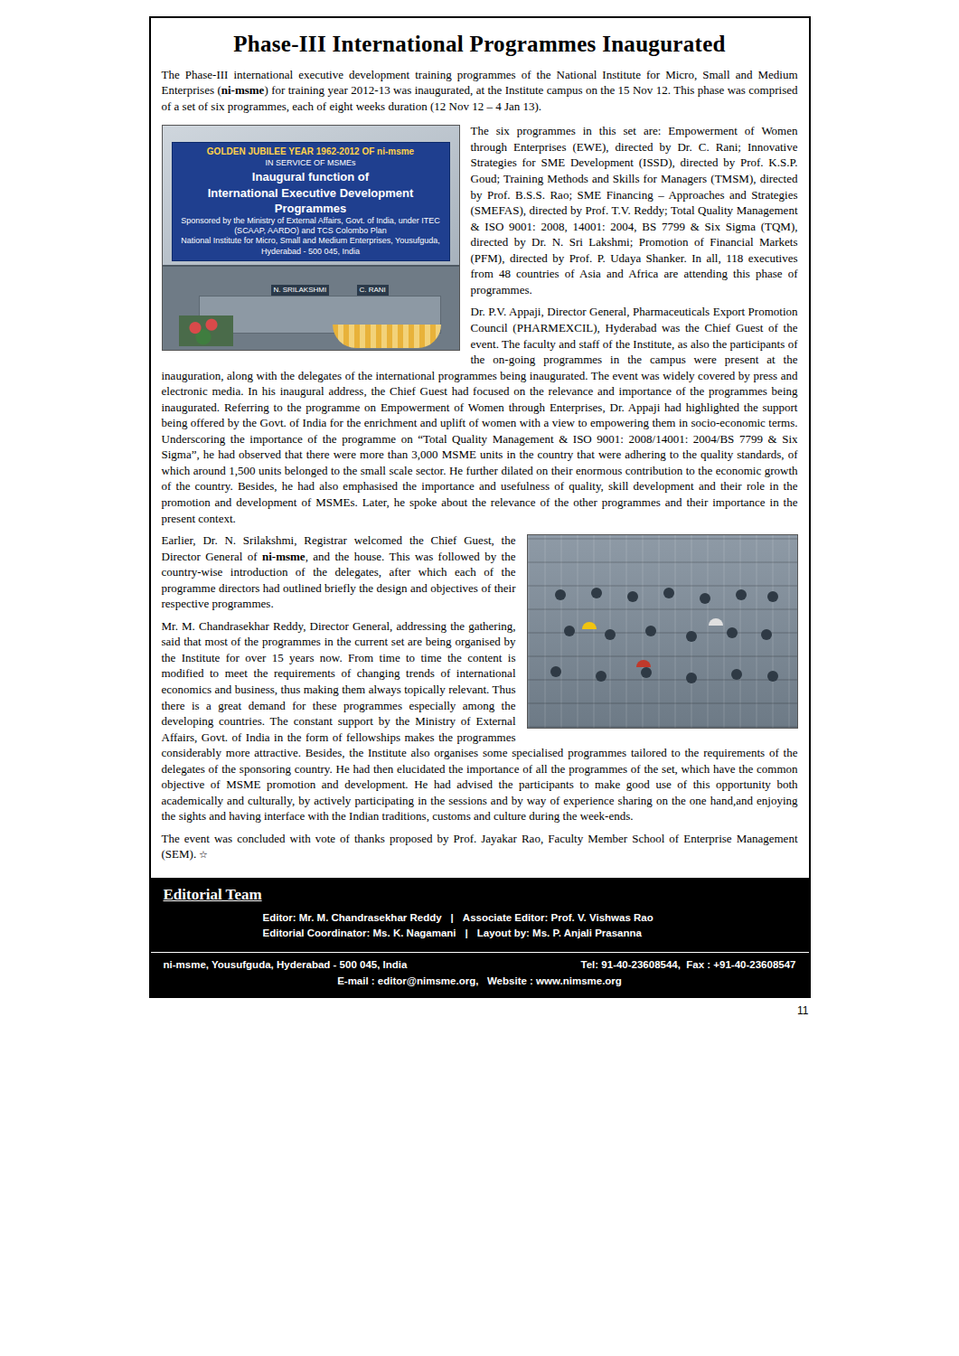Phase-III International Programmes Inaugurated
The Phase-III international executive development training programmes of the National Institute for Micro, Small and Medium Enterprises (ni-msme) for training year 2012-13 was inaugurated, at the Institute campus on the 15 Nov 12. This phase was comprised of a set of six programmes, each of eight weeks duration (12 Nov 12 – 4 Jan 13).
GOLDEN JUBILEE YEAR 1962-2012 OF ni-msme IN SERVICE OF MSMEs Inaugural function of International Executive Development Programmes Sponsored by the Ministry of External Affairs, Govt. of India, under ITEC (SCAAP, AARDO) and TCS Colombo Plan National Institute for Micro, Small and Medium Enterprises, Yousufguda, Hyderabad - 500 045, India
N. SRILAKSHMI
C. RANI
The six programmes in this set are: Empowerment of Women through Enterprises (EWE), directed by Dr. C. Rani; Innovative Strategies for SME Development (ISSD), directed by Prof. K.S.P. Goud; Training Methods and Skills for Managers (TMSM), directed by Prof. B.S.S. Rao; SME Financing – Approaches and Strategies (SMEFAS), directed by Prof. T.V. Reddy; Total Quality Management & ISO 9001: 2008, 14001: 2004, BS 7799 & Six Sigma (TQM), directed by Dr. N. Sri Lakshmi; Promotion of Financial Markets (PFM), directed by Prof. P. Udaya Shanker. In all, 118 executives from 48 countries of Asia and Africa are attending this phase of programmes.
Dr. P.V. Appaji, Director General, Pharmaceuticals Export Promotion Council (PHARMEXCIL), Hyderabad was the Chief Guest of the event. The faculty and staff of the Institute, as also the participants of the on-going programmes in the campus were present at the inauguration, along with the delegates of the international programmes being inaugurated. The event was widely covered by press and electronic media. In his inaugural address, the Chief Guest had focused on the relevance and importance of the programmes being inaugurated. Referring to the programme on Empowerment of Women through Enterprises, Dr. Appaji had highlighted the support being offered by the Govt. of India for the enrichment and uplift of women with a view to empowering them in socio-economic terms. Underscoring the importance of the programme on “Total Quality Management & ISO 9001: 2008/14001: 2004/BS 7799 & Six Sigma”, he had observed that there were more than 3,000 MSME units in the country that were adhering to the quality standards, of which around 1,500 units belonged to the small scale sector. He further dilated on their enormous contribution to the economic growth of the country. Besides, he had also emphasised the importance and usefulness of quality, skill development and their role in the promotion and development of MSMEs. Later, he spoke about the relevance of the other programmes and their importance in the present context.
Earlier, Dr. N. Srilakshmi, Registrar welcomed the Chief Guest, the Director General of ni-msme, and the house. This was followed by the country-wise introduction of the delegates, after which each of the programme directors had outlined briefly the design and objectives of their respective programmes.
Mr. M. Chandrasekhar Reddy, Director General, addressing the gathering, said that most of the programmes in the current set are being organised by the Institute for over 15 years now. From time to time the content is modified to meet the requirements of changing trends of international economics and business, thus making them always topically relevant. Thus there is a great demand for these programmes especially among the developing countries. The constant support by the Ministry of External Affairs, Govt. of India in the form of fellowships makes the programmes considerably more attractive. Besides, the Institute also organises some specialised programmes tailored to the requirements of the delegates of the sponsoring country. He had then elucidated the importance of all the programmes of the set, which have the common objective of MSME promotion and development. He had advised the participants to make good use of this opportunity both academically and culturally, by actively participating in the sessions and by way of experience sharing on the one hand,and enjoying the sights and having interface with the Indian traditions, customs and culture during the week-ends.
The event was concluded with vote of thanks proposed by Prof. Jayakar Rao, Faculty Member School of Enterprise Management (SEM). ☆
Editorial Team
Editor: Mr. M. Chandrasekhar Reddy|Associate Editor: Prof. V. Vishwas Rao
Editorial Coordinator: Ms. K. Nagamani|Layout by: Ms. P. Anjali Prasanna
ni-msme, Yousufguda, Hyderabad - 500 045, India Tel: 91-40-23608544, Fax : +91-40-23608547
E-mail : editor@nimsme.org, Website : www.nimsme.org
11